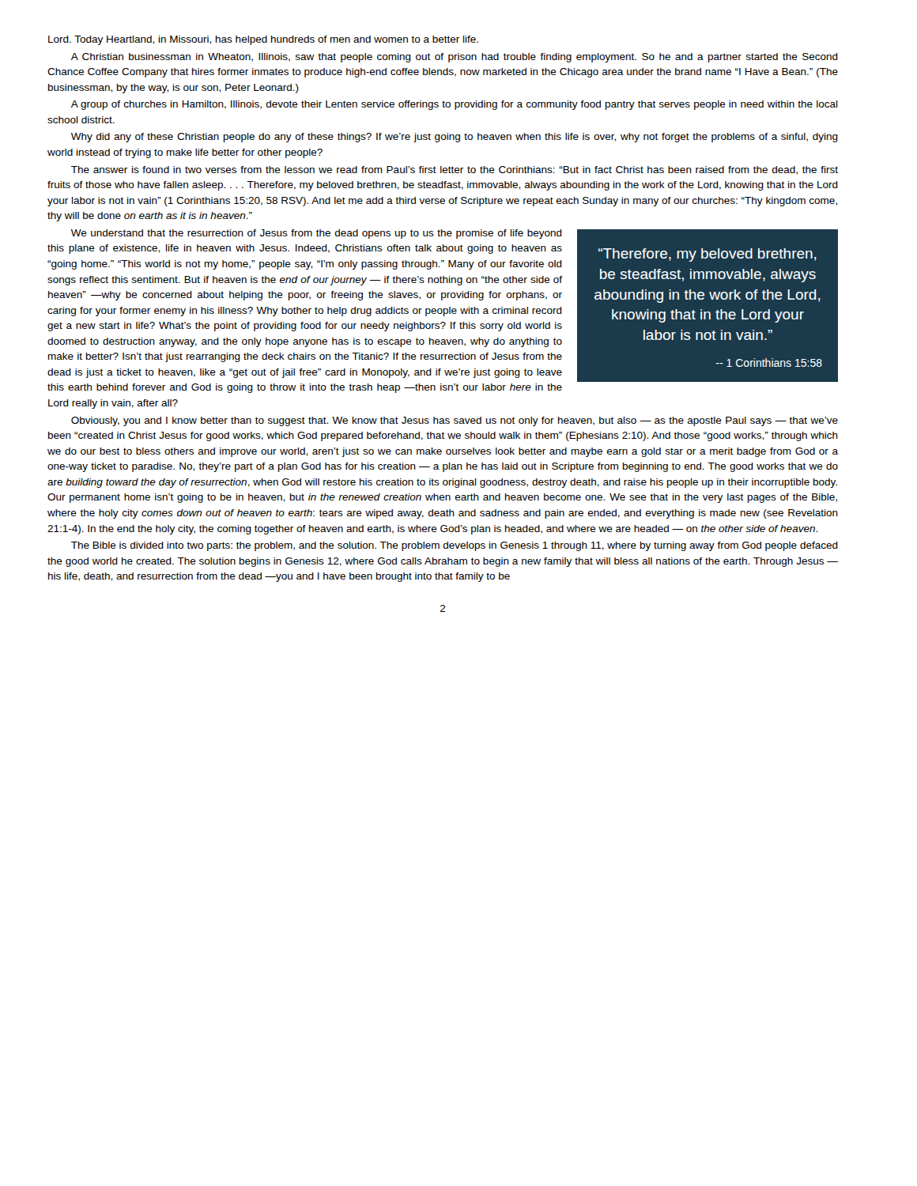Lord. Today Heartland, in Missouri, has helped hundreds of men and women to a better life.
A Christian businessman in Wheaton, Illinois, saw that people coming out of prison had trouble finding employment. So he and a partner started the Second Chance Coffee Company that hires former inmates to produce high-end coffee blends, now marketed in the Chicago area under the brand name “I Have a Bean.” (The businessman, by the way, is our son, Peter Leonard.)
A group of churches in Hamilton, Illinois, devote their Lenten service offerings to providing for a community food pantry that serves people in need within the local school district.
Why did any of these Christian people do any of these things? If we’re just going to heaven when this life is over, why not forget the problems of a sinful, dying world instead of trying to make life better for other people?
The answer is found in two verses from the lesson we read from Paul’s first letter to the Corinthians: “But in fact Christ has been raised from the dead, the first fruits of those who have fallen asleep. . . . Therefore, my beloved brethren, be steadfast, immovable, always abounding in the work of the Lord, knowing that in the Lord your labor is not in vain” (1 Corinthians 15:20, 58 RSV). And let me add a third verse of Scripture we repeat each Sunday in many of our churches: “Thy kingdom come, thy will be done on earth as it is in heaven.”
“Therefore, my beloved brethren, be steadfast, immovable, always abounding in the work of the Lord, knowing that in the Lord your labor is not in vain.”
-- 1 Corinthians 15:58
We understand that the resurrection of Jesus from the dead opens up to us the promise of life beyond this plane of existence, life in heaven with Jesus. Indeed, Christians often talk about going to heaven as “going home.” “This world is not my home,” people say, “I'm only passing through.” Many of our favorite old songs reflect this sentiment. But if heaven is the end of our journey — if there’s nothing on “the other side of heaven” —why be concerned about helping the poor, or freeing the slaves, or providing for orphans, or caring for your former enemy in his illness? Why bother to help drug addicts or people with a criminal record get a new start in life? What’s the point of providing food for our needy neighbors? If this sorry old world is doomed to destruction anyway, and the only hope anyone has is to escape to heaven, why do anything to make it better? Isn’t that just rearranging the deck chairs on the Titanic? If the resurrection of Jesus from the dead is just a ticket to heaven, like a “get out of jail free” card in Monopoly, and if we’re just going to leave this earth behind forever and God is going to throw it into the trash heap —then isn’t our labor here in the Lord really in vain, after all?
Obviously, you and I know better than to suggest that. We know that Jesus has saved us not only for heaven, but also — as the apostle Paul says — that we’ve been “created in Christ Jesus for good works, which God prepared beforehand, that we should walk in them” (Ephesians 2:10). And those “good works,” through which we do our best to bless others and improve our world, aren’t just so we can make ourselves look better and maybe earn a gold star or a merit badge from God or a one-way ticket to paradise. No, they’re part of a plan God has for his creation — a plan he has laid out in Scripture from beginning to end. The good works that we do are building toward the day of resurrection, when God will restore his creation to its original goodness, destroy death, and raise his people up in their incorruptible body. Our permanent home isn’t going to be in heaven, but in the renewed creation when earth and heaven become one. We see that in the very last pages of the Bible, where the holy city comes down out of heaven to earth: tears are wiped away, death and sadness and pain are ended, and everything is made new (see Revelation 21:1-4). In the end the holy city, the coming together of heaven and earth, is where God’s plan is headed, and where we are headed — on the other side of heaven.
The Bible is divided into two parts: the problem, and the solution. The problem develops in Genesis 1 through 11, where by turning away from God people defaced the good world he created. The solution begins in Genesis 12, where God calls Abraham to begin a new family that will bless all nations of the earth. Through Jesus — his life, death, and resurrection from the dead —you and I have been brought into that family to be
2